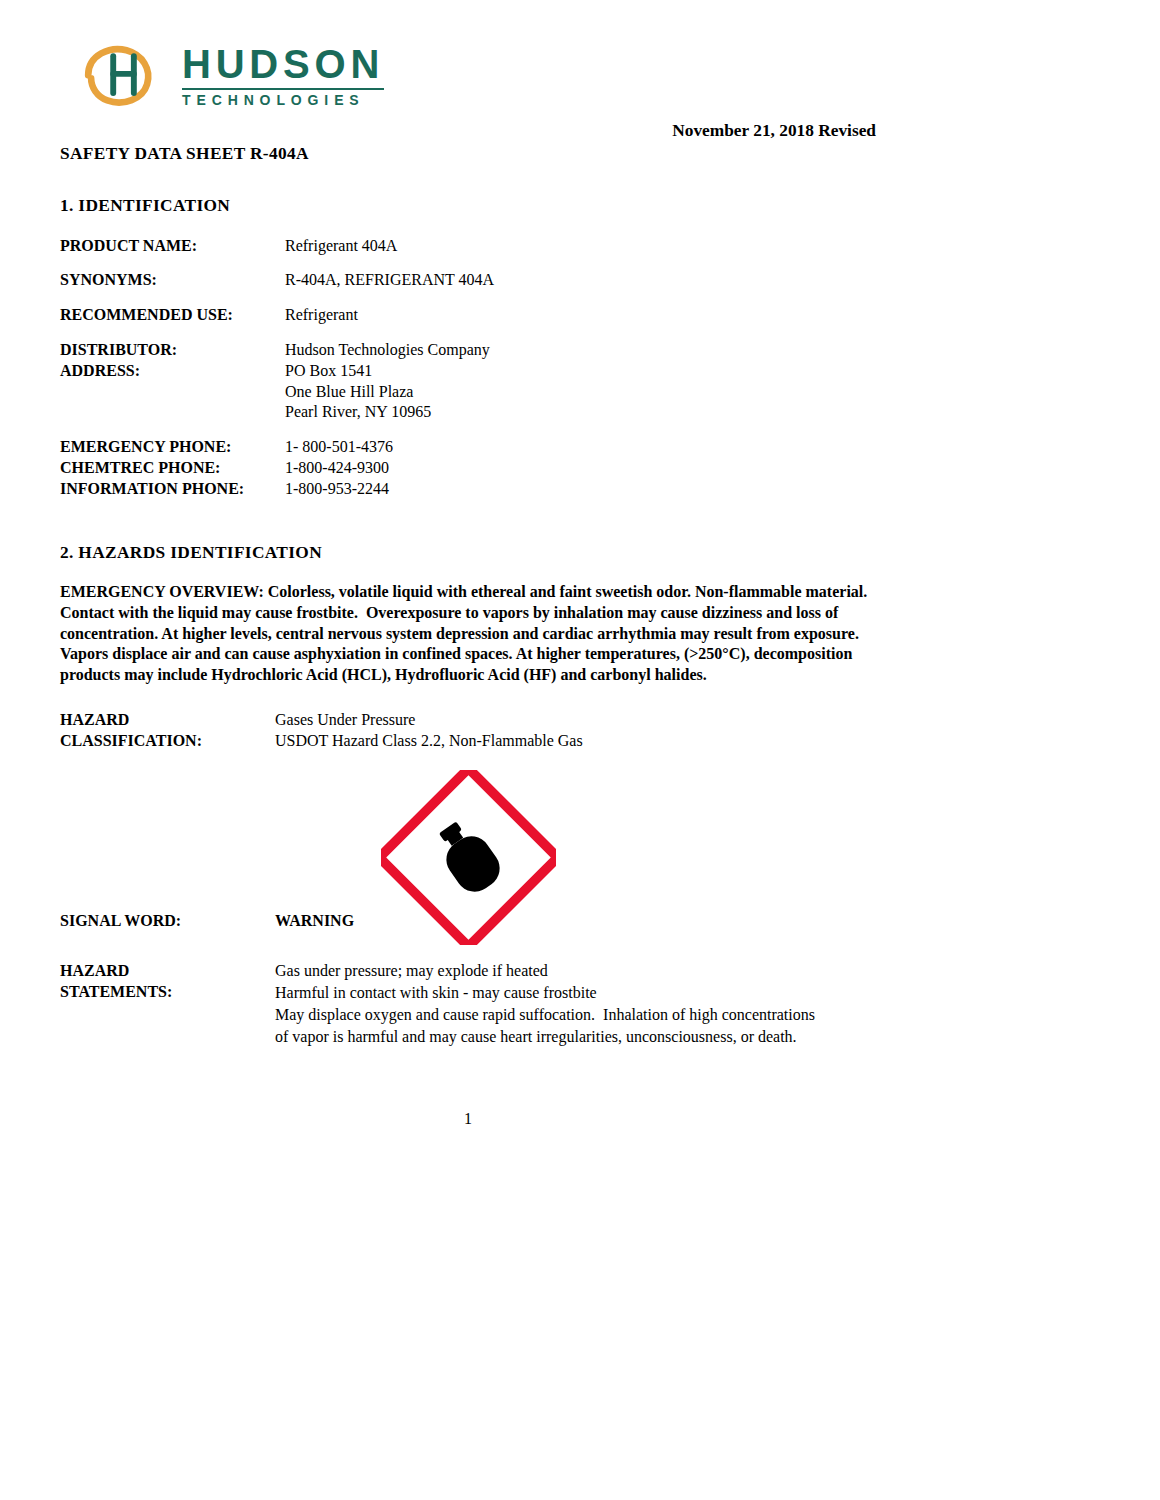HUDSON
TECHNOLOGIES
November 21, 2018 Revised
SAFETY DATA SHEET R-404A
1. IDENTIFICATION
| PRODUCT NAME: | Refrigerant 404A |
| SYNONYMS: | R-404A, REFRIGERANT 404A |
| RECOMMENDED USE: | Refrigerant |
| DISTRIBUTOR: | Hudson Technologies Company |
| ADDRESS: | PO Box 1541 |
| | One Blue Hill Plaza |
| | Pearl River, NY 10965 |
| EMERGENCY PHONE: | 1- 800-501-4376 |
| CHEMTREC PHONE: | 1-800-424-9300 |
| INFORMATION PHONE: | 1-800-953-2244 |
2. HAZARDS IDENTIFICATION
EMERGENCY OVERVIEW: Colorless, volatile liquid with ethereal and faint sweetish odor. Non-flammable material. Contact with the liquid may cause frostbite. Overexposure to vapors by inhalation may cause dizziness and loss of concentration. At higher levels, central nervous system depression and cardiac arrhythmia may result from exposure. Vapors displace air and can cause asphyxiation in confined spaces. At higher temperatures, (>250°C), decomposition products may include Hydrochloric Acid (HCL), Hydrofluoric Acid (HF) and carbonyl halides.
HAZARD
CLASSIFICATION:
Gases Under Pressure
USDOT Hazard Class 2.2, Non-Flammable Gas
SIGNAL WORD:
WARNING
HAZARD
STATEMENTS:
Gas under pressure; may explode if heated
Harmful in contact with skin - may cause frostbite
May displace oxygen and cause rapid suffocation. Inhalation of high concentrations
of vapor is harmful and may cause heart irregularities, unconsciousness, or death.
1